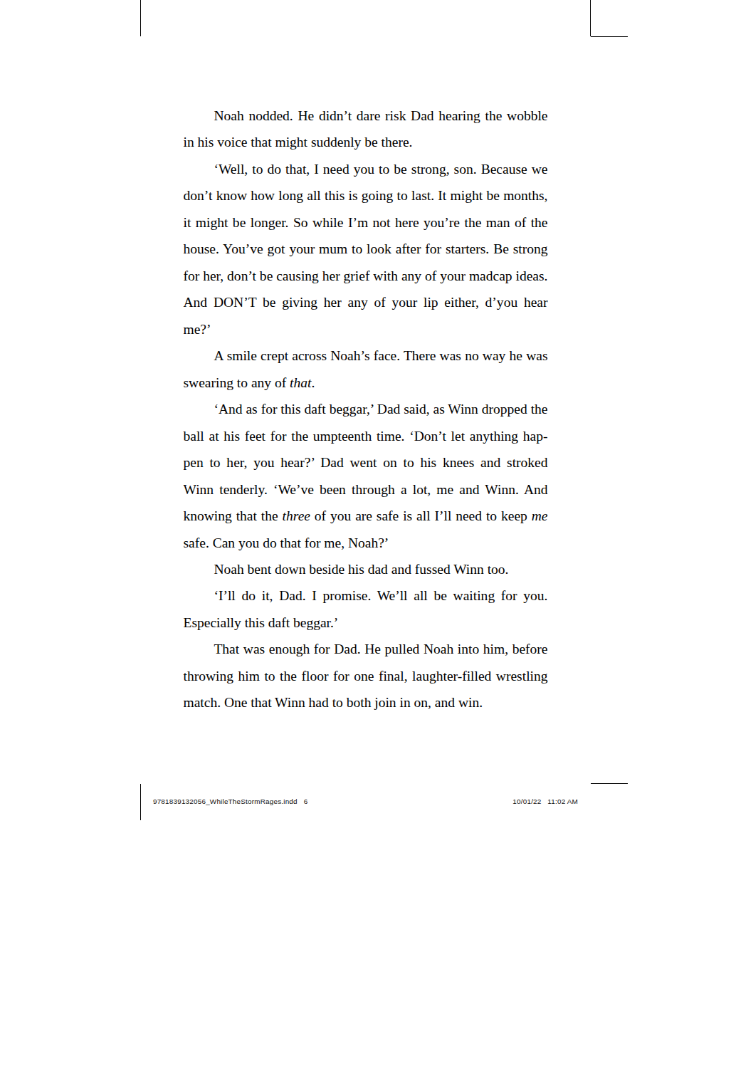Noah nodded. He didn’t dare risk Dad hearing the wobble in his voice that might suddenly be there.
‘Well, to do that, I need you to be strong, son. Because we don’t know how long all this is going to last. It might be months, it might be longer. So while I’m not here you’re the man of the house. You’ve got your mum to look after for starters. Be strong for her, don’t be causing her grief with any of your madcap ideas. And DON’T be giving her any of your lip either, d’you hear me?’
A smile crept across Noah’s face. There was no way he was swearing to any of that.
‘And as for this daft beggar,’ Dad said, as Winn dropped the ball at his feet for the umpteenth time. ‘Don’t let anything happen to her, you hear?’ Dad went on to his knees and stroked Winn tenderly. ‘We’ve been through a lot, me and Winn. And knowing that the three of you are safe is all I’ll need to keep me safe. Can you do that for me, Noah?’
Noah bent down beside his dad and fussed Winn too.
‘I’ll do it, Dad. I promise. We’ll all be waiting for you. Especially this daft beggar.’
That was enough for Dad. He pulled Noah into him, before throwing him to the floor for one final, laughter-filled wrestling match. One that Winn had to both join in on, and win.
9781839132056_WhileTheStormRages.indd 6 10/01/22 11:02 AM